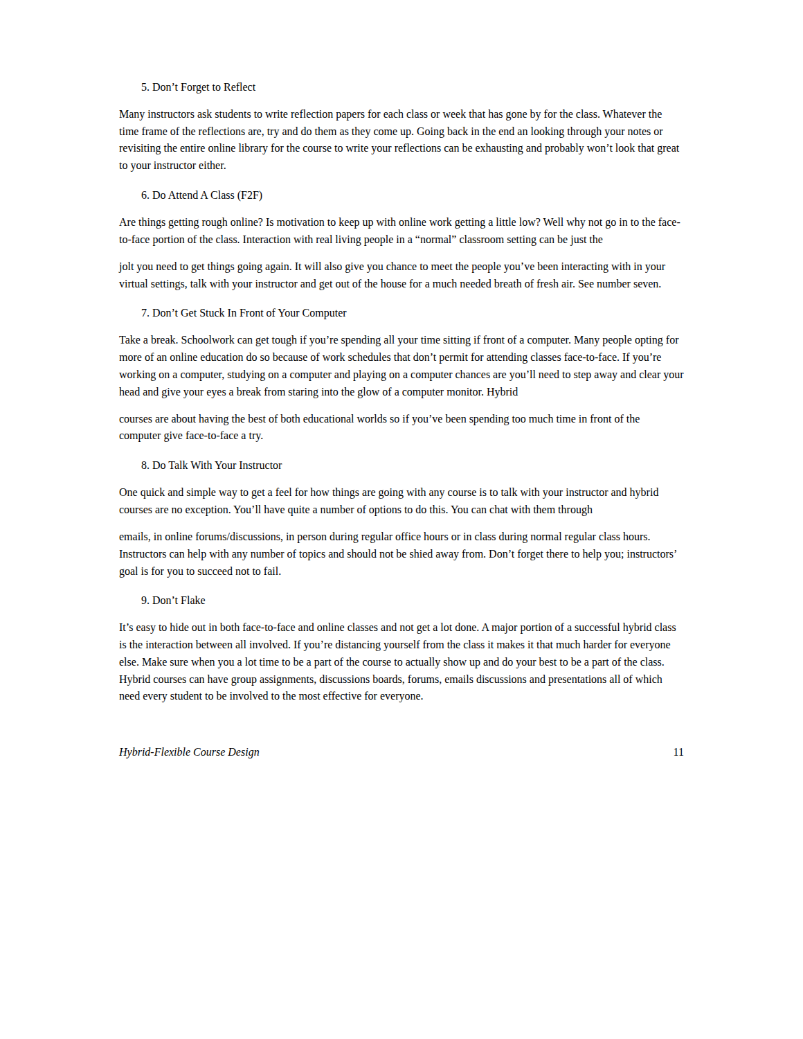Don’t Forget to Reflect
Many instructors ask students to write reflection papers for each class or week that has gone by for the class. Whatever the time frame of the reflections are, try and do them as they come up. Going back in the end an looking through your notes or revisiting the entire online library for the course to write your reflections can be exhausting and probably won’t look that great to your instructor either.
Do Attend A Class (F2F)
Are things getting rough online? Is motivation to keep up with online work getting a little low? Well why not go in to the face-to-face portion of the class. Interaction with real living people in a “normal” classroom setting can be just the
jolt you need to get things going again. It will also give you chance to meet the people you’ve been interacting with in your virtual settings, talk with your instructor and get out of the house for a much needed breath of fresh air. See number seven.
Don’t Get Stuck In Front of Your Computer
Take a break. Schoolwork can get tough if you’re spending all your time sitting if front of a computer. Many people opting for more of an online education do so because of work schedules that don’t permit for attending classes face-to-face. If you’re working on a computer, studying on a computer and playing on a computer chances are you’ll need to step away and clear your head and give your eyes a break from staring into the glow of a computer monitor. Hybrid
courses are about having the best of both educational worlds so if you’ve been spending too much time in front of the computer give face-to-face a try.
Do Talk With Your Instructor
One quick and simple way to get a feel for how things are going with any course is to talk with your instructor and hybrid courses are no exception. You’ll have quite a number of options to do this. You can chat with them through
emails, in online forums/discussions, in person during regular office hours or in class during normal regular class hours. Instructors can help with any number of topics and should not be shied away from. Don’t forget there to help you; instructors’ goal is for you to succeed not to fail.
Don’t Flake
It’s easy to hide out in both face-to-face and online classes and not get a lot done. A major portion of a successful hybrid class is the interaction between all involved. If you’re distancing yourself from the class it makes it that much harder for everyone else. Make sure when you a lot time to be a part of the course to actually show up and do your best to be a part of the class. Hybrid courses can have group assignments, discussions boards, forums, emails discussions and presentations all of which need every student to be involved to the most effective for everyone.
Hybrid-Flexible Course Design 11